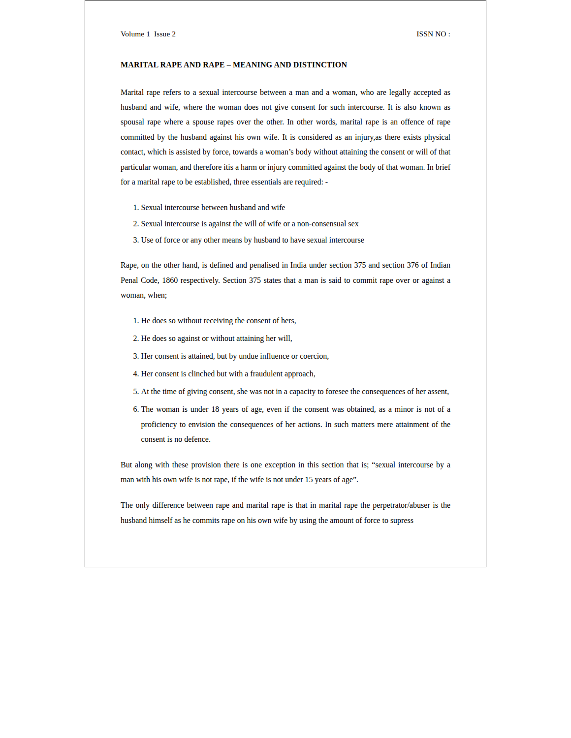Volume 1 Issue 2 ISSN NO :
MARITAL RAPE AND RAPE – MEANING AND DISTINCTION
Marital rape refers to a sexual intercourse between a man and a woman, who are legally accepted as husband and wife, where the woman does not give consent for such intercourse. It is also known as spousal rape where a spouse rapes over the other. In other words, marital rape is an offence of rape committed by the husband against his own wife. It is considered as an injury,as there exists physical contact, which is assisted by force, towards a woman’s body without attaining the consent or will of that particular woman, and therefore itis a harm or injury committed against the body of that woman. In brief for a marital rape to be established, three essentials are required: -
Sexual intercourse between husband and wife
Sexual intercourse is against the will of wife or a non-consensual sex
Use of force or any other means by husband to have sexual intercourse
Rape, on the other hand, is defined and penalised in India under section 375 and section 376 of Indian Penal Code, 1860 respectively. Section 375 states that a man is said to commit rape over or against a woman, when;
He does so without receiving the consent of hers,
He does so against or without attaining her will,
Her consent is attained, but by undue influence or coercion,
Her consent is clinched but with a fraudulent approach,
At the time of giving consent, she was not in a capacity to foresee the consequences of her assent,
The woman is under 18 years of age, even if the consent was obtained, as a minor is not of a proficiency to envision the consequences of her actions. In such matters mere attainment of the consent is no defence.
But along with these provision there is one exception in this section that is; “sexual intercourse by a man with his own wife is not rape, if the wife is not under 15 years of age”.
The only difference between rape and marital rape is that in marital rape the perpetrator/abuser is the husband himself as he commits rape on his own wife by using the amount of force to supress